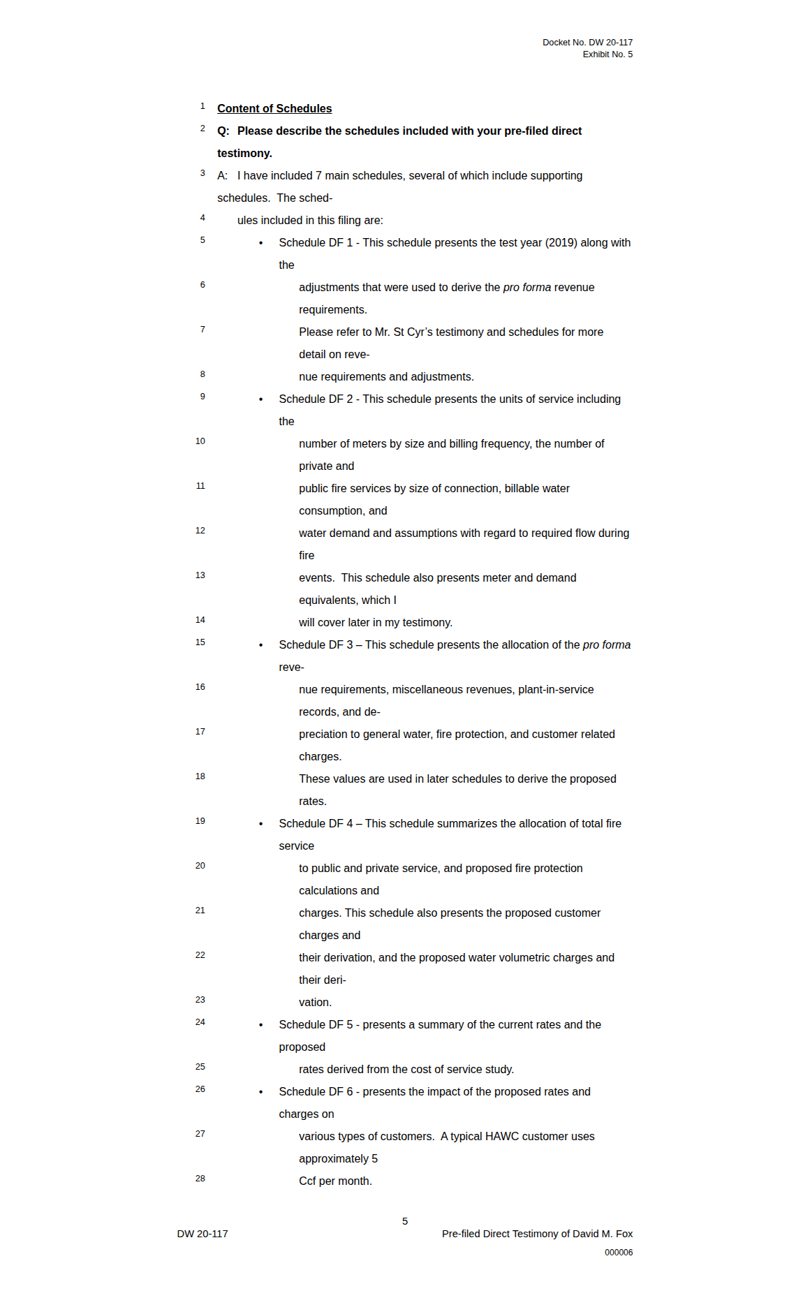Docket No. DW 20-117
Exhibit No. 5
1
Content of Schedules
2
Q: Please describe the schedules included with your pre-filed direct testimony.
3
A: I have included 7 main schedules, several of which include supporting schedules. The sched-
4
ules included in this filing are:
5
• Schedule DF 1 - This schedule presents the test year (2019) along with the
6
adjustments that were used to derive the pro forma revenue requirements.
7
Please refer to Mr. St Cyr’s testimony and schedules for more detail on reve-
8
nue requirements and adjustments.
9
• Schedule DF 2 - This schedule presents the units of service including the
10
number of meters by size and billing frequency, the number of private and
11
public fire services by size of connection, billable water consumption, and
12
water demand and assumptions with regard to required flow during fire
13
events. This schedule also presents meter and demand equivalents, which I
14
will cover later in my testimony.
15
• Schedule DF 3 – This schedule presents the allocation of the pro forma reve-
16
nue requirements, miscellaneous revenues, plant-in-service records, and de-
17
preciation to general water, fire protection, and customer related charges.
18
These values are used in later schedules to derive the proposed rates.
19
• Schedule DF 4 – This schedule summarizes the allocation of total fire service
20
to public and private service, and proposed fire protection calculations and
21
charges. This schedule also presents the proposed customer charges and
22
their derivation, and the proposed water volumetric charges and their deri-
23
vation.
24
• Schedule DF 5 - presents a summary of the current rates and the proposed
25
rates derived from the cost of service study.
26
• Schedule DF 6 - presents the impact of the proposed rates and charges on
27
various types of customers. A typical HAWC customer uses approximately 5
28
Ccf per month.
5
DW 20-117
Pre-filed Direct Testimony of David M. Fox
000006